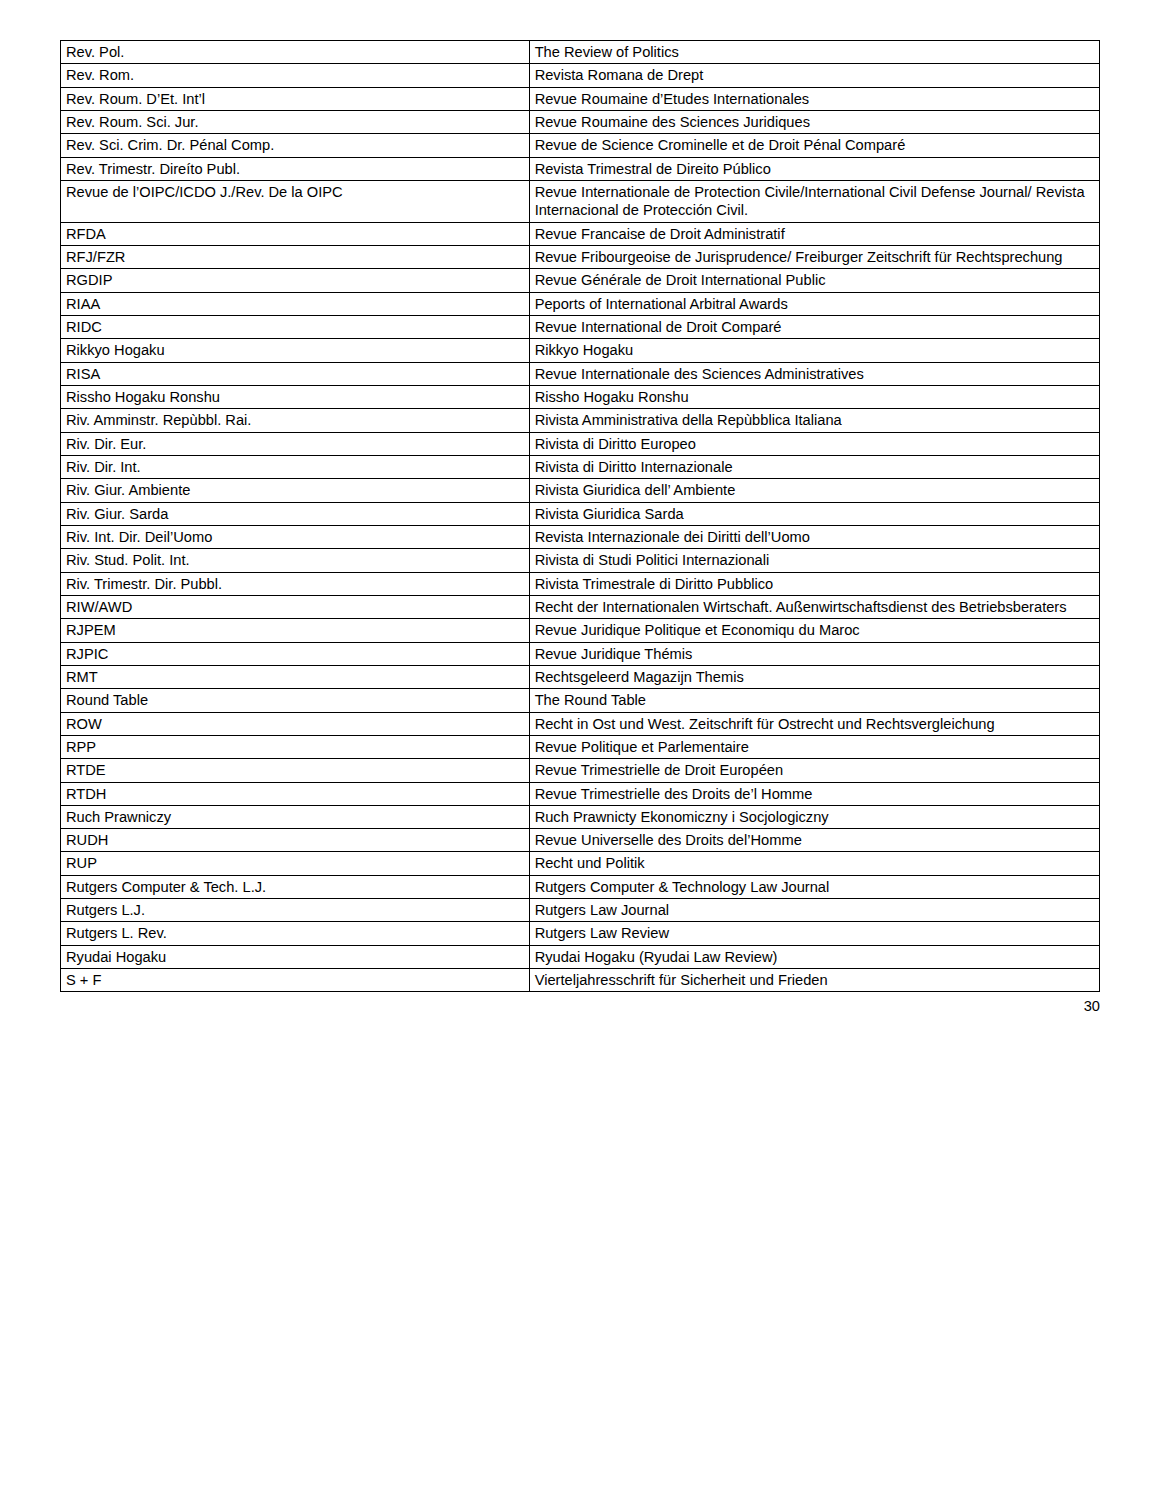| Rev. Pol. | The Review of Politics |
| Rev. Rom. | Revista Romana de Drept |
| Rev. Roum. D’Et. Int’l | Revue Roumaine d’Etudes Internationales |
| Rev. Roum. Sci. Jur. | Revue Roumaine des Sciences Juridiques |
| Rev. Sci. Crim. Dr. Pénal Comp. | Revue de Science Crominelle et de Droit Pénal Comparé |
| Rev. Trimestr. Direíto Publ. | Revista Trimestral de Direito Público |
| Revue de l’OIPC/ICDO J./Rev. De la OIPC | Revue Internationale de Protection Civile/International Civil Defense Journal/ Revista Internacional de Protección Civil. |
| RFDA | Revue Francaise de Droit Administratif |
| RFJ/FZR | Revue Fribourgeoise de Jurisprudence/ Freiburger Zeitschrift für Rechtsprechung |
| RGDIP | Revue Générale de Droit International Public |
| RIAA | Peports of International Arbitral Awards |
| RIDC | Revue International de Droit Comparé |
| Rikkyo Hogaku | Rikkyo Hogaku |
| RISA | Revue Internationale des Sciences Administratives |
| Rissho Hogaku Ronshu | Rissho Hogaku Ronshu |
| Riv. Amminstr. Repùbbl. Rai. | Rivista Amministrativa della Repùbblica Italiana |
| Riv. Dir. Eur. | Rivista di Diritto Europeo |
| Riv. Dir. Int. | Rivista di Diritto Internazionale |
| Riv. Giur. Ambiente | Rivista Giuridica dell’ Ambiente |
| Riv. Giur. Sarda | Rivista Giuridica Sarda |
| Riv. Int. Dir. Deil’Uomo | Revista Internazionale dei Diritti dell’Uomo |
| Riv. Stud. Polit. Int. | Rivista di Studi Politici Internazionali |
| Riv. Trimestr. Dir. Pubbl. | Rivista Trimestrale di Diritto Pubblico |
| RIW/AWD | Recht der Internationalen Wirtschaft. Außenwirtschaftsdienst des Betriebsberaters |
| RJPEM | Revue Juridique Politique et Economiqu du Maroc |
| RJPIC | Revue Juridique Thémis |
| RMT | Rechtsgeleerd Magazijn Themis |
| Round Table | The Round Table |
| ROW | Recht in Ost und West. Zeitschrift für Ostrecht und Rechtsvergleichung |
| RPP | Revue Politique et Parlementaire |
| RTDE | Revue Trimestrielle de Droit Européen |
| RTDH | Revue Trimestrielle des Droits de’l Homme |
| Ruch Prawniczy | Ruch Prawnicty Ekonomiczny i Socjologiczny |
| RUDH | Revue Universelle des Droits del’Homme |
| RUP | Recht und Politik |
| Rutgers Computer & Tech. L.J. | Rutgers Computer & Technology Law Journal |
| Rutgers L.J. | Rutgers Law Journal |
| Rutgers L. Rev. | Rutgers Law Review |
| Ryudai Hogaku | Ryudai Hogaku (Ryudai Law Review) |
| S + F | Vierteljahresschrift für Sicherheit und Frieden |
30